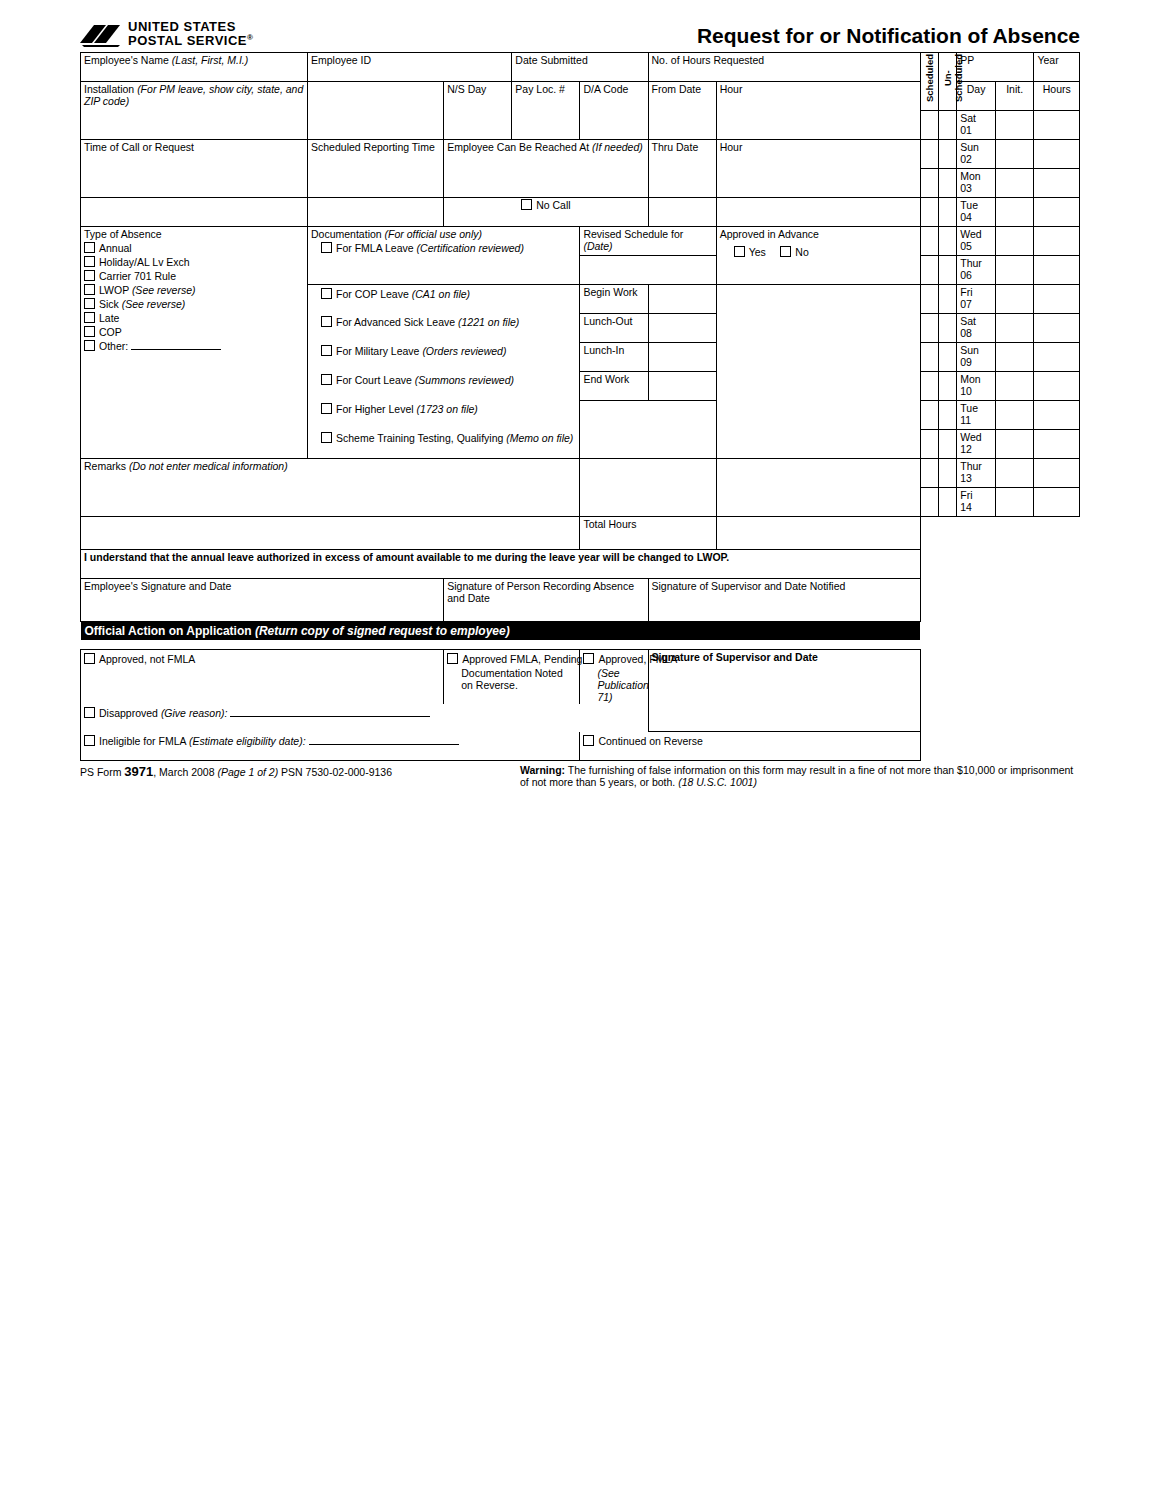UNITED STATES
POSTAL SERVICE®
Request for or Notification of Absence
| Employee's Name (Last, First, M.I.) | Employee ID | Date Submitted | No. of Hours Requested | Scheduled | Un- Scheduled | PP | Year |
| Installation (For PM leave, show city, state, and ZIP code) | | N/S Day | Pay Loc. # | D/A Code | From Date | Hour | Day | Init. | Hours |
| | | Sat 01 | | |
| Time of Call or Request | Scheduled Reporting Time | Employee Can Be Reached At (If needed) | Thru Date | Hour | | | Sun 02 | | |
| | | Mon 03 | | |
| | | No Call | | | | | Tue 04 | | |
| Type of Absence Annual Holiday/AL Lv Exch Carrier 701 Rule LWOP (See reverse) Sick (See reverse) Late COP Other: | Documentation (For official use only) For FMLA Leave (Certification reviewed) | Revised Schedule for (Date) | Approved in Advance Yes No | | | Wed 05 | | |
| | | | Thur 06 | | |
| For COP Leave (CA1 on file) | Begin Work | | | | | Fri 07 | | |
| For Advanced Sick Leave (1221 on file) | Lunch-Out | | | | | Sat 08 | | |
| For Military Leave (Orders reviewed) | Lunch-In | | | | | Sun 09 | | |
| For Court Leave (Summons reviewed) | End Work | | | | | Mon 10 | | |
| For Higher Level (1723 on file) | | | | | Tue 11 | | |
| Scheme Training Testing, Qualifying (Memo on file) | | | | | Wed 12 | | |
| Remarks (Do not enter medical information) | | | | | Thur 13 | | |
| | | | Fri 14 | | |
| | Total Hours | | |
| I understand that the annual leave authorized in excess of amount available to me during the leave year will be changed to LWOP. | |
| Employee's Signature and Date | Signature of Person Recording Absence and Date | Signature of Supervisor and Date Notified | |
| Official Action on Application (Return copy of signed request to employee) | |
| Approved, not FMLA | Approved FMLA, Pending Documentation Noted on Reverse. | Approved, FMLA (See Publication 71) | Signature of Supervisor and Date | |
| Disapproved (Give reason): | |
| Ineligible for FMLA (Estimate eligibility date): | Continued on Reverse | |
PS Form 3971, March 2008 (Page 1 of 2) PSN 7530-02-000-9136
Warning: The furnishing of false information on this form may result in a fine of not more than $10,000 or imprisonment of not more than 5 years, or both. (18 U.S.C. 1001)